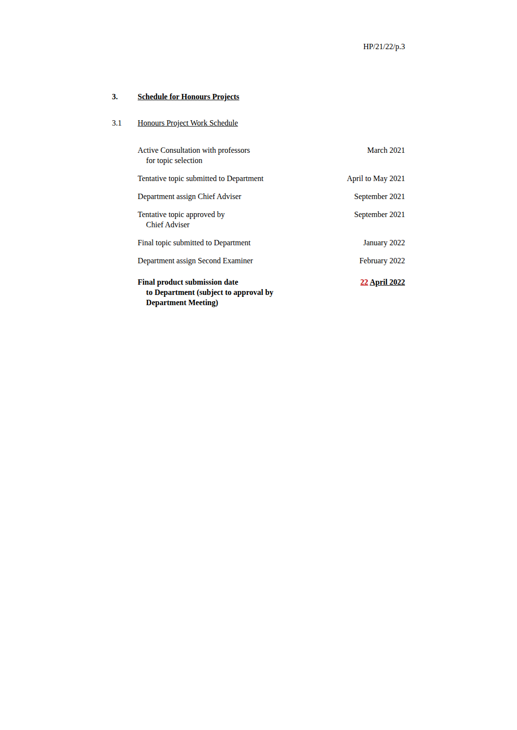HP/21/22/p.3
3. Schedule for Honours Projects
3.1 Honours Project Work Schedule
| Active Consultation with professors for topic selection | March 2021 |
| Tentative topic submitted to Department | April to May 2021 |
| Department assign Chief Adviser | September 2021 |
| Tentative topic approved by Chief Adviser | September 2021 |
| Final topic submitted to Department | January 2022 |
| Department assign Second Examiner | February 2022 |
| Final product submission date to Department (subject to approval by Department Meeting) | 22 April 2022 |